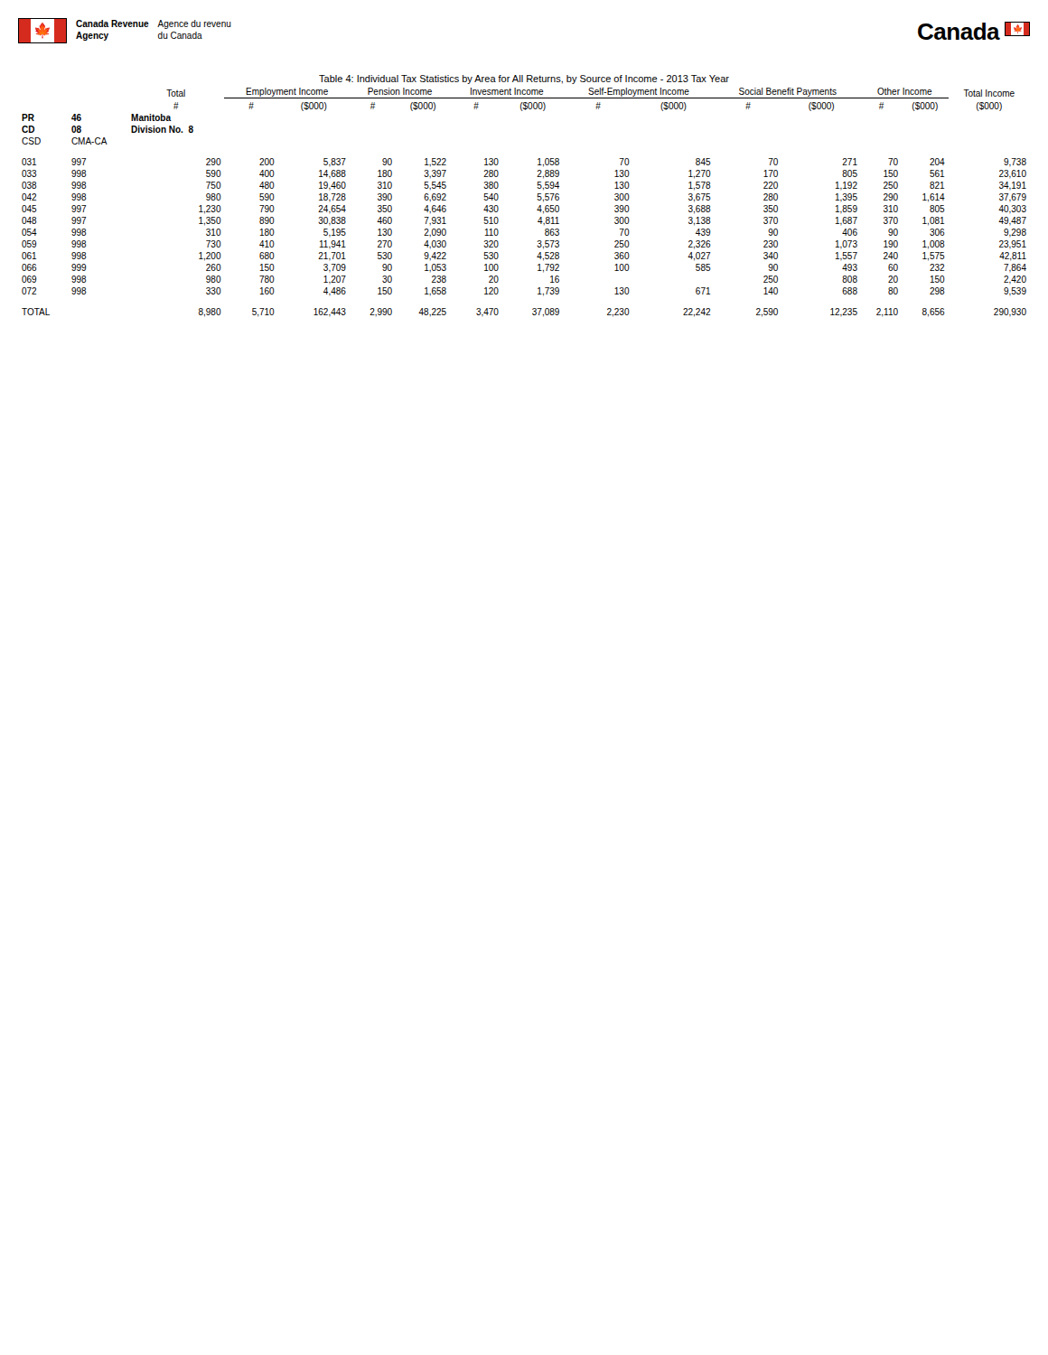🍁
Canada Revenue
Agency
Agence du revenu
du Canada
Canada🍁
Table 4: Individual Tax Statistics by Area for All Returns, by Source of Income - 2013 Tax Year
| | Total | Employment Income | Pension Income | Invesment Income | Self-Employment Income | Social Benefit Payments | Other Income | Total Income |
| --- | --- | --- | --- | --- | --- | --- | --- | --- |
| | | # | # | ($000) | # | ($000) | # | ($000) | # | ($000) | # | ($000) | # | ($000) | ($000) |
| PR | 46 | Manitoba | |
| CD | 08 | Division No. 8 | |
| CSD | CMA-CA | |
| 031 | 997 | 290 | 200 | 5,837 | 90 | 1,522 | 130 | 1,058 | 70 | 845 | 70 | 271 | 70 | 204 | 9,738 |
| 033 | 998 | 590 | 400 | 14,688 | 180 | 3,397 | 280 | 2,889 | 130 | 1,270 | 170 | 805 | 150 | 561 | 23,610 |
| 038 | 998 | 750 | 480 | 19,460 | 310 | 5,545 | 380 | 5,594 | 130 | 1,578 | 220 | 1,192 | 250 | 821 | 34,191 |
| 042 | 998 | 980 | 590 | 18,728 | 390 | 6,692 | 540 | 5,576 | 300 | 3,675 | 280 | 1,395 | 290 | 1,614 | 37,679 |
| 045 | 997 | 1,230 | 790 | 24,654 | 350 | 4,646 | 430 | 4,650 | 390 | 3,688 | 350 | 1,859 | 310 | 805 | 40,303 |
| 048 | 997 | 1,350 | 890 | 30,838 | 460 | 7,931 | 510 | 4,811 | 300 | 3,138 | 370 | 1,687 | 370 | 1,081 | 49,487 |
| 054 | 998 | 310 | 180 | 5,195 | 130 | 2,090 | 110 | 863 | 70 | 439 | 90 | 406 | 90 | 306 | 9,298 |
| 059 | 998 | 730 | 410 | 11,941 | 270 | 4,030 | 320 | 3,573 | 250 | 2,326 | 230 | 1,073 | 190 | 1,008 | 23,951 |
| 061 | 998 | 1,200 | 680 | 21,701 | 530 | 9,422 | 530 | 4,528 | 360 | 4,027 | 340 | 1,557 | 240 | 1,575 | 42,811 |
| 066 | 999 | 260 | 150 | 3,709 | 90 | 1,053 | 100 | 1,792 | 100 | 585 | 90 | 493 | 60 | 232 | 7,864 |
| 069 | 998 | 980 | 780 | 1,207 | 30 | 238 | 20 | 16 | | | 250 | 808 | 20 | 150 | 2,420 |
| 072 | 998 | 330 | 160 | 4,486 | 150 | 1,658 | 120 | 1,739 | 130 | 671 | 140 | 688 | 80 | 298 | 9,539 |
| TOTAL | | 8,980 | 5,710 | 162,443 | 2,990 | 48,225 | 3,470 | 37,089 | 2,230 | 22,242 | 2,590 | 12,235 | 2,110 | 8,656 | 290,930 |